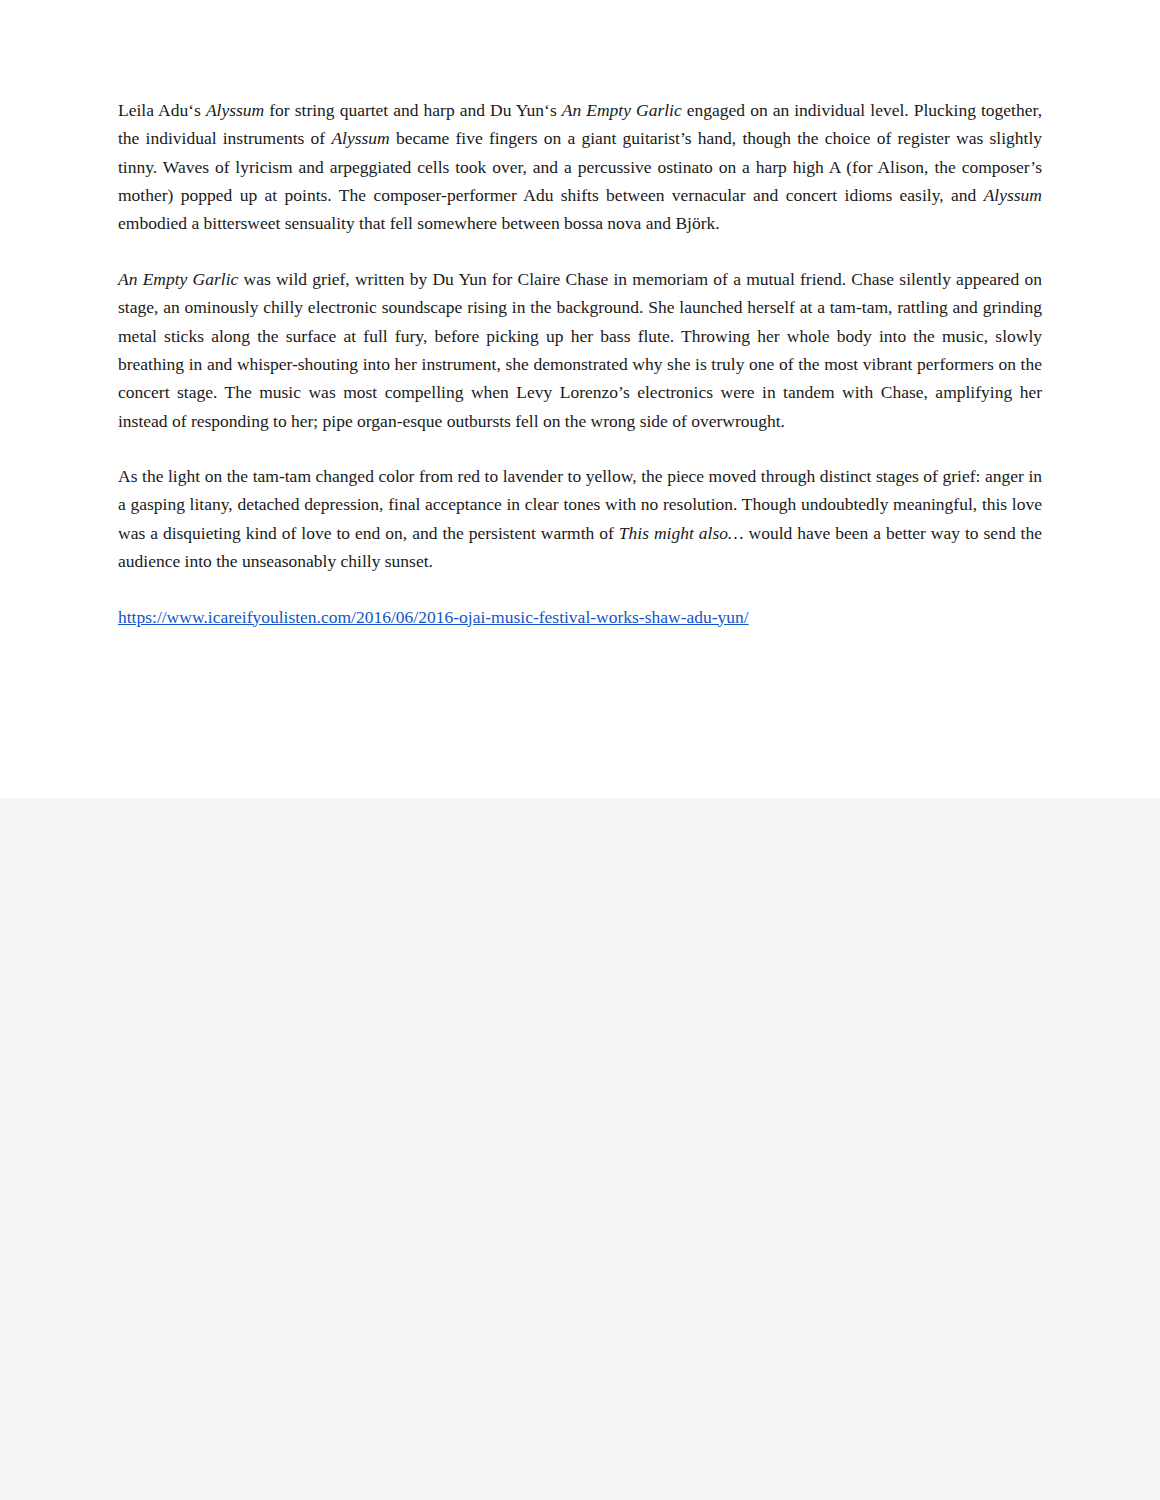Leila Adu‘s Alyssum for string quartet and harp and Du Yun‘s An Empty Garlic engaged on an individual level. Plucking together, the individual instruments of Alyssum became five fingers on a giant guitarist’s hand, though the choice of register was slightly tinny. Waves of lyricism and arpeggiated cells took over, and a percussive ostinato on a harp high A (for Alison, the composer’s mother) popped up at points. The composer-performer Adu shifts between vernacular and concert idioms easily, and Alyssum embodied a bittersweet sensuality that fell somewhere between bossa nova and Björk.
An Empty Garlic was wild grief, written by Du Yun for Claire Chase in memoriam of a mutual friend. Chase silently appeared on stage, an ominously chilly electronic soundscape rising in the background. She launched herself at a tam-tam, rattling and grinding metal sticks along the surface at full fury, before picking up her bass flute. Throwing her whole body into the music, slowly breathing in and whisper-shouting into her instrument, she demonstrated why she is truly one of the most vibrant performers on the concert stage. The music was most compelling when Levy Lorenzo’s electronics were in tandem with Chase, amplifying her instead of responding to her; pipe organ-esque outbursts fell on the wrong side of overwrought.
As the light on the tam-tam changed color from red to lavender to yellow, the piece moved through distinct stages of grief: anger in a gasping litany, detached depression, final acceptance in clear tones with no resolution. Though undoubtedly meaningful, this love was a disquieting kind of love to end on, and the persistent warmth of This might also… would have been a better way to send the audience into the unseasonably chilly sunset.
https://www.icareifyoulisten.com/2016/06/2016-ojai-music-festival-works-shaw-adu-yun/